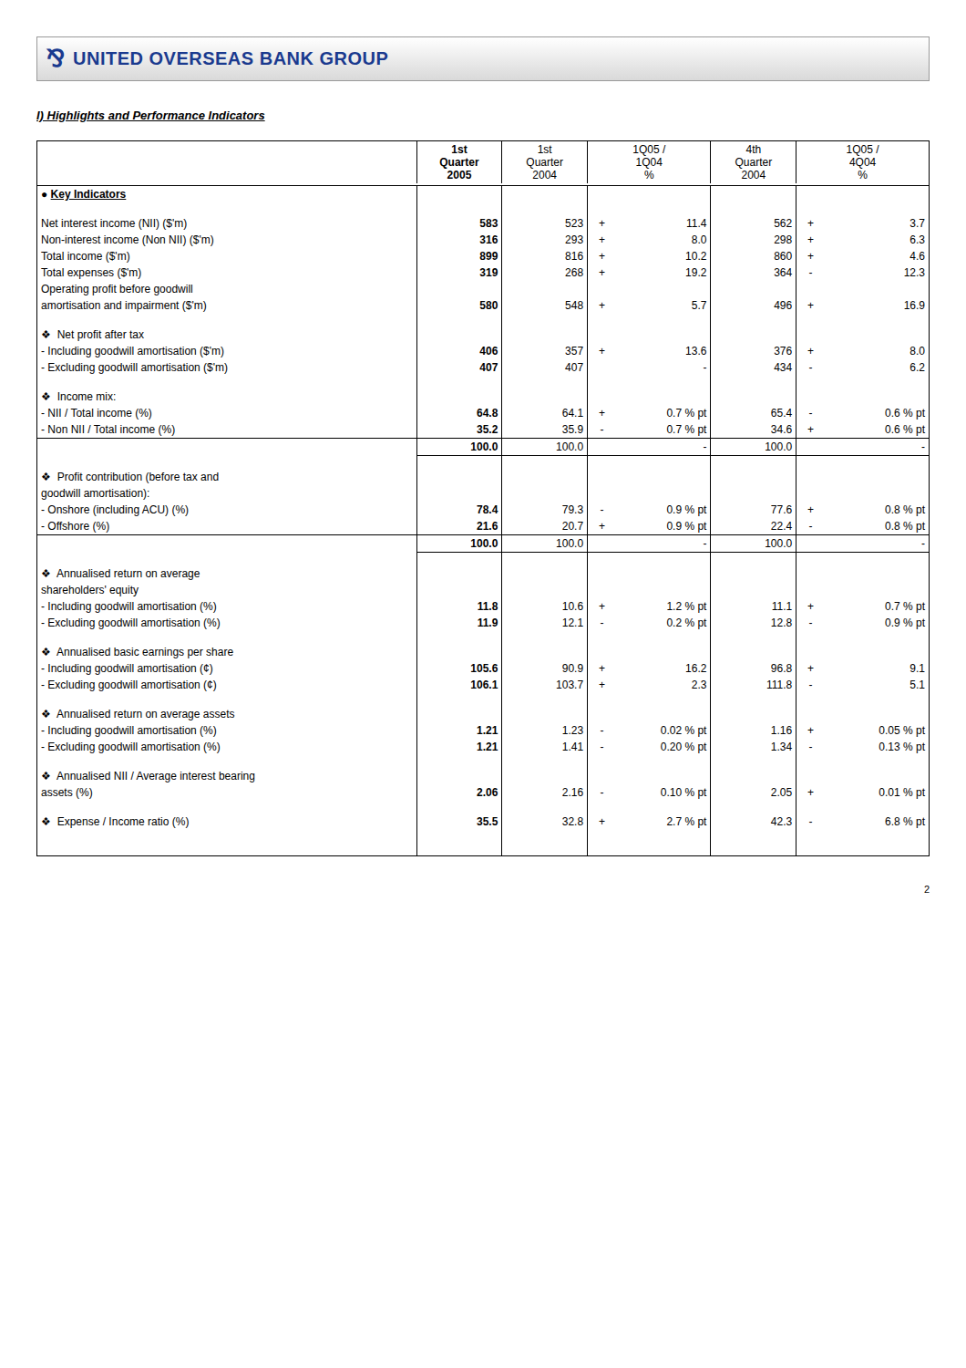⅋ UNITED OVERSEAS BANK GROUP
I) Highlights and Performance Indicators
| | 1st Quarter 2005 | 1st Quarter 2004 | 1Q05 / 1Q04 % | 4th Quarter 2004 | 1Q05 / 4Q04 % |
| --- | --- | --- | --- | --- | --- |
| ● Key Indicators | | | | | | | |
| Net interest income (NII) ($'m) | 583 | 523 | + | 11.4 | 562 | + | 3.7 |
| Non-interest income (Non NII) ($'m) | 316 | 293 | + | 8.0 | 298 | + | 6.3 |
| Total income ($'m) | 899 | 816 | + | 10.2 | 860 | + | 4.6 |
| Total expenses ($'m) | 319 | 268 | + | 19.2 | 364 | - | 12.3 |
| Operating profit before goodwill | | | | | | | |
| amortisation and impairment ($'m) | 580 | 548 | + | 5.7 | 496 | + | 16.9 |
| ❖ Net profit after tax | | | | | | | |
| - Including goodwill amortisation ($'m) | 406 | 357 | + | 13.6 | 376 | + | 8.0 |
| - Excluding goodwill amortisation ($'m) | 407 | 407 | | - | 434 | - | 6.2 |
| ❖ Income mix: | | | | | | | |
| - NII / Total income (%) | 64.8 | 64.1 | + | 0.7 % pt | 65.4 | - | 0.6 % pt |
| - Non NII / Total income (%) | 35.2 | 35.9 | - | 0.7 % pt | 34.6 | + | 0.6 % pt |
| | 100.0 | 100.0 | | - | 100.0 | | - |
| ❖ Profit contribution (before tax and | | | | | | | |
| goodwill amortisation): | | | | | | | |
| - Onshore (including ACU) (%) | 78.4 | 79.3 | - | 0.9 % pt | 77.6 | + | 0.8 % pt |
| - Offshore (%) | 21.6 | 20.7 | + | 0.9 % pt | 22.4 | - | 0.8 % pt |
| | 100.0 | 100.0 | | - | 100.0 | | - |
| ❖ Annualised return on average | | | | | | | |
| shareholders' equity | | | | | | | |
| - Including goodwill amortisation (%) | 11.8 | 10.6 | + | 1.2 % pt | 11.1 | + | 0.7 % pt |
| - Excluding goodwill amortisation (%) | 11.9 | 12.1 | - | 0.2 % pt | 12.8 | - | 0.9 % pt |
| ❖ Annualised basic earnings per share | | | | | | | |
| - Including goodwill amortisation (¢) | 105.6 | 90.9 | + | 16.2 | 96.8 | + | 9.1 |
| - Excluding goodwill amortisation (¢) | 106.1 | 103.7 | + | 2.3 | 111.8 | - | 5.1 |
| ❖ Annualised return on average assets | | | | | | | |
| - Including goodwill amortisation (%) | 1.21 | 1.23 | - | 0.02 % pt | 1.16 | + | 0.05 % pt |
| - Excluding goodwill amortisation (%) | 1.21 | 1.41 | - | 0.20 % pt | 1.34 | - | 0.13 % pt |
| ❖ Annualised NII / Average interest bearing | | | | | | | |
| assets (%) | 2.06 | 2.16 | - | 0.10 % pt | 2.05 | + | 0.01 % pt |
| ❖ Expense / Income ratio (%) | 35.5 | 32.8 | + | 2.7 % pt | 42.3 | - | 6.8 % pt |
2